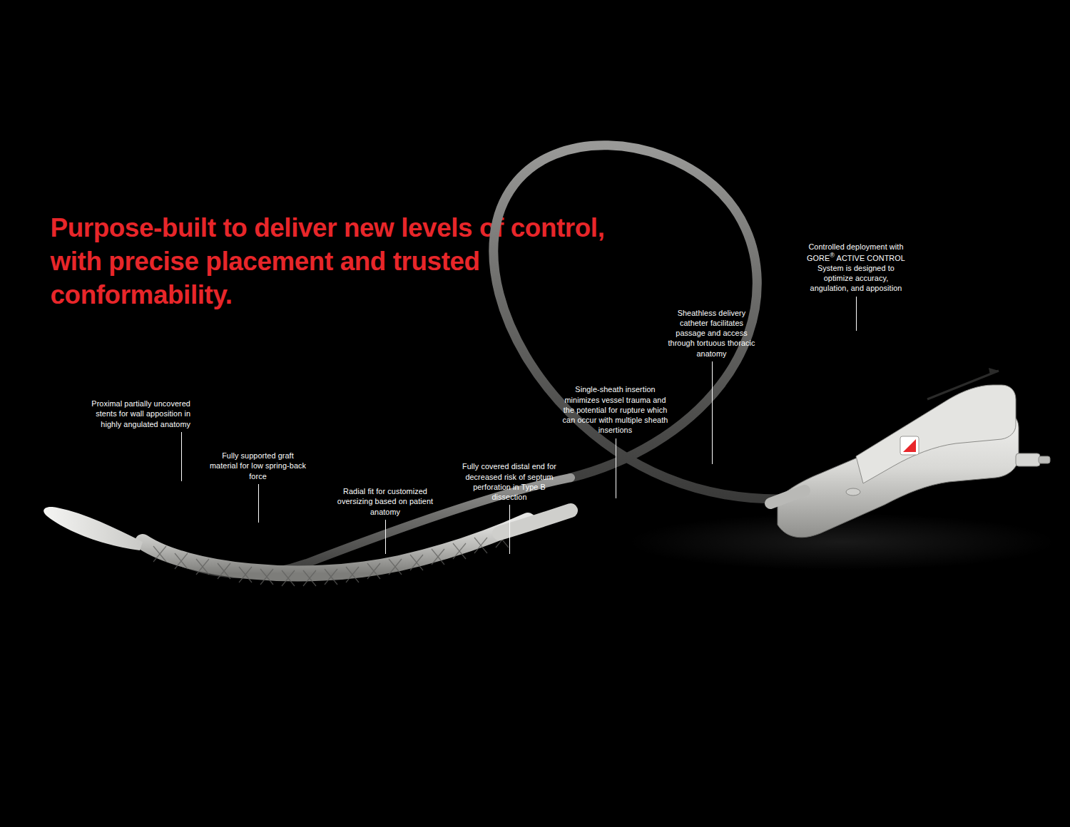Purpose-built to deliver new levels of control, with precise placement and trusted conformability.
Proximal partially uncovered stents for wall apposition in highly angulated anatomy
Fully supported graft material for low spring-back force
Radial fit for customized oversizing based on patient anatomy
Fully covered distal end for decreased risk of septum perforation in Type B dissection
Single-sheath insertion minimizes vessel trauma and the potential for rupture which can occur with multiple sheath insertions
Sheathless delivery catheter facilitates passage and access through tortuous thoracic anatomy
Controlled deployment with GORE® ACTIVE CONTROL System is designed to optimize accuracy, angulation, and apposition